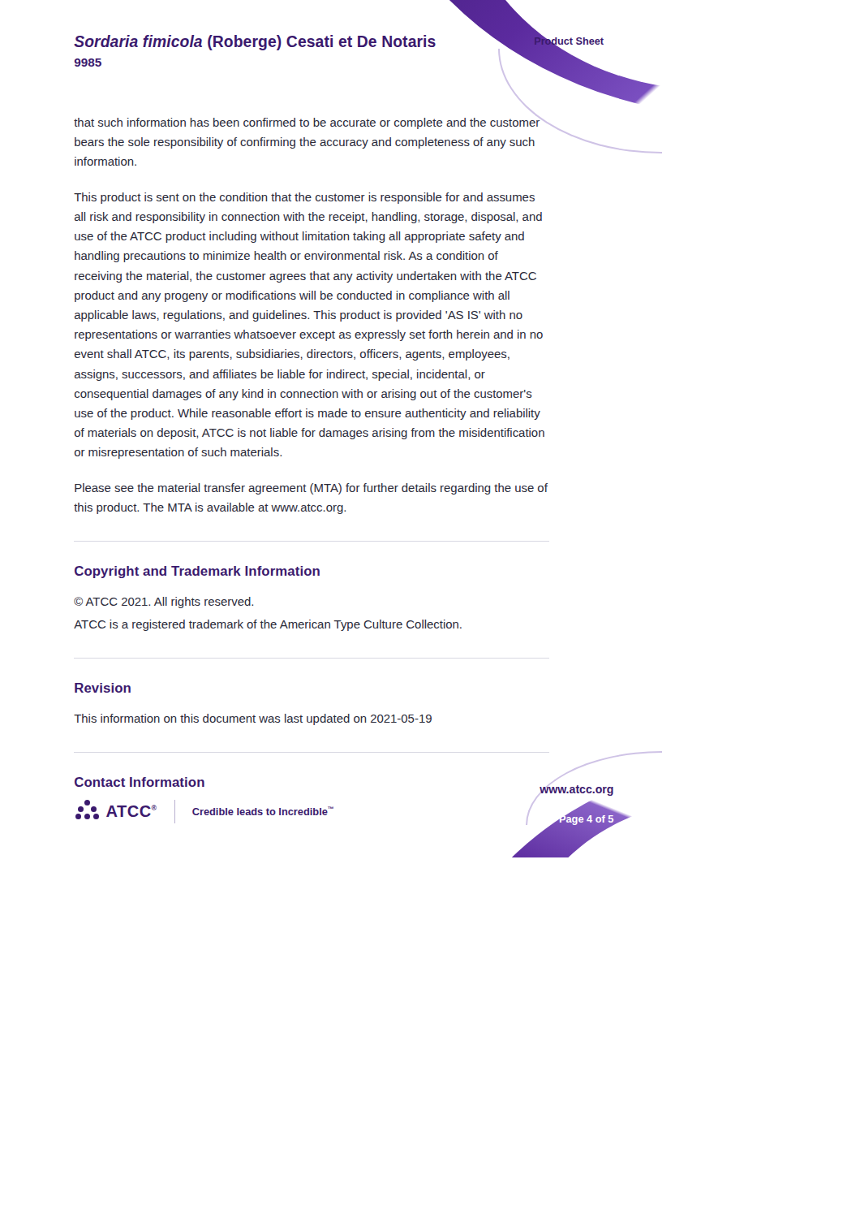Sordaria fimicola (Roberge) Cesati et De Notaris
9985
Product Sheet
that such information has been confirmed to be accurate or complete and the customer bears the sole responsibility of confirming the accuracy and completeness of any such information.
This product is sent on the condition that the customer is responsible for and assumes all risk and responsibility in connection with the receipt, handling, storage, disposal, and use of the ATCC product including without limitation taking all appropriate safety and handling precautions to minimize health or environmental risk. As a condition of receiving the material, the customer agrees that any activity undertaken with the ATCC product and any progeny or modifications will be conducted in compliance with all applicable laws, regulations, and guidelines. This product is provided 'AS IS' with no representations or warranties whatsoever except as expressly set forth herein and in no event shall ATCC, its parents, subsidiaries, directors, officers, agents, employees, assigns, successors, and affiliates be liable for indirect, special, incidental, or consequential damages of any kind in connection with or arising out of the customer's use of the product. While reasonable effort is made to ensure authenticity and reliability of materials on deposit, ATCC is not liable for damages arising from the misidentification or misrepresentation of such materials.
Please see the material transfer agreement (MTA) for further details regarding the use of this product. The MTA is available at www.atcc.org.
Copyright and Trademark Information
© ATCC 2021. All rights reserved.
ATCC is a registered trademark of the American Type Culture Collection.
Revision
This information on this document was last updated on 2021-05-19
Contact Information
ATCC®
Credible leads to Incredible™
www.atcc.org
Page 4 of 5